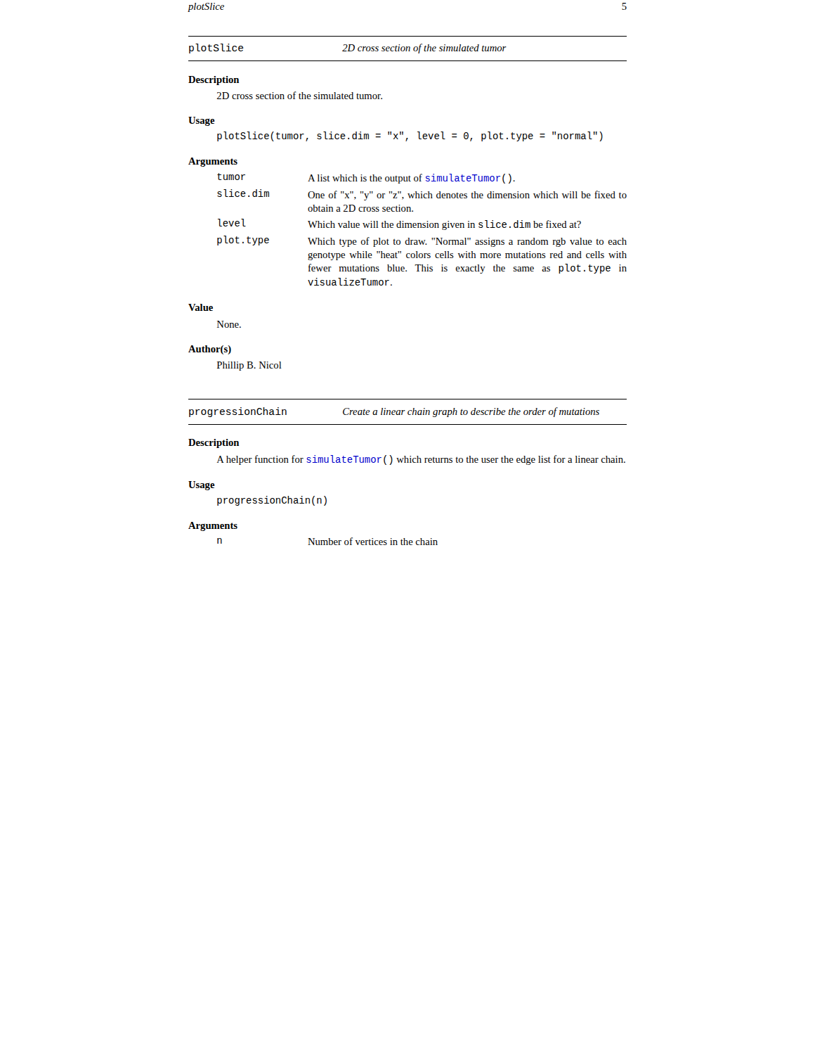plotSlice 5
plotSlice 2D cross section of the simulated tumor
Description
2D cross section of the simulated tumor.
Usage
plotSlice(tumor, slice.dim = "x", level = 0, plot.type = "normal")
Arguments
tumor
A list which is the output of simulateTumor().
slice.dim
One of "x", "y" or "z", which denotes the dimension which will be fixed to obtain a 2D cross section.
level
Which value will the dimension given in slice.dim be fixed at?
plot.type
Which type of plot to draw. "Normal" assigns a random rgb value to each genotype while "heat" colors cells with more mutations red and cells with fewer mutations blue. This is exactly the same as plot.type in visualizeTumor.
Value
None.
Author(s)
Phillip B. Nicol
progressionChain Create a linear chain graph to describe the order of mutations
Description
A helper function for simulateTumor() which returns to the user the edge list for a linear chain.
Usage
progressionChain(n)
Arguments
n
Number of vertices in the chain